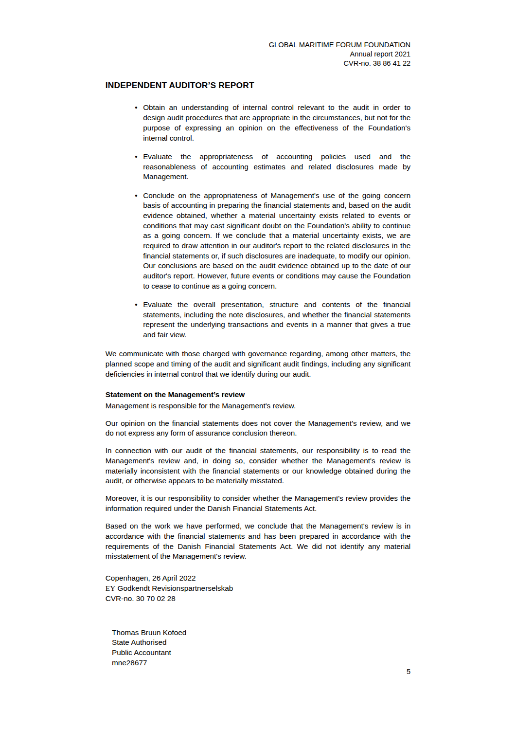GLOBAL MARITIME FORUM FOUNDATION
Annual report 2021
CVR-no. 38 86 41 22
INDEPENDENT AUDITOR’S REPORT
Obtain an understanding of internal control relevant to the audit in order to design audit procedures that are appropriate in the circumstances, but not for the purpose of expressing an opinion on the effectiveness of the Foundation's internal control.
Evaluate the appropriateness of accounting policies used and the reasonableness of accounting estimates and related disclosures made by Management.
Conclude on the appropriateness of Management's use of the going concern basis of accounting in preparing the financial statements and, based on the audit evidence obtained, whether a material uncertainty exists related to events or conditions that may cast significant doubt on the Foundation's ability to continue as a going concern. If we conclude that a material uncertainty exists, we are required to draw attention in our auditor's report to the related disclosures in the financial statements or, if such disclosures are inadequate, to modify our opinion. Our conclusions are based on the audit evidence obtained up to the date of our auditor's report. However, future events or conditions may cause the Foundation to cease to continue as a going concern.
Evaluate the overall presentation, structure and contents of the financial statements, including the note disclosures, and whether the financial statements represent the underlying transactions and events in a manner that gives a true and fair view.
We communicate with those charged with governance regarding, among other matters, the planned scope and timing of the audit and significant audit findings, including any significant deficiencies in internal control that we identify during our audit.
Statement on the Management’s review
Management is responsible for the Management's review.
Our opinion on the financial statements does not cover the Management's review, and we do not express any form of assurance conclusion thereon.
In connection with our audit of the financial statements, our responsibility is to read the Management's review and, in doing so, consider whether the Management's review is materially inconsistent with the financial statements or our knowledge obtained during the audit, or otherwise appears to be materially misstated.
Moreover, it is our responsibility to consider whether the Management's review provides the information required under the Danish Financial Statements Act.
Based on the work we have performed, we conclude that the Management's review is in accordance with the financial statements and has been prepared in accordance with the requirements of the Danish Financial Statements Act. We did not identify any material misstatement of the Management's review.
Copenhagen, 26 April 2022
EY Godkendt Revisionspartnerselskab
CVR-no. 30 70 02 28
Thomas Bruun Kofoed
State Authorised
Public Accountant
mne28677
5